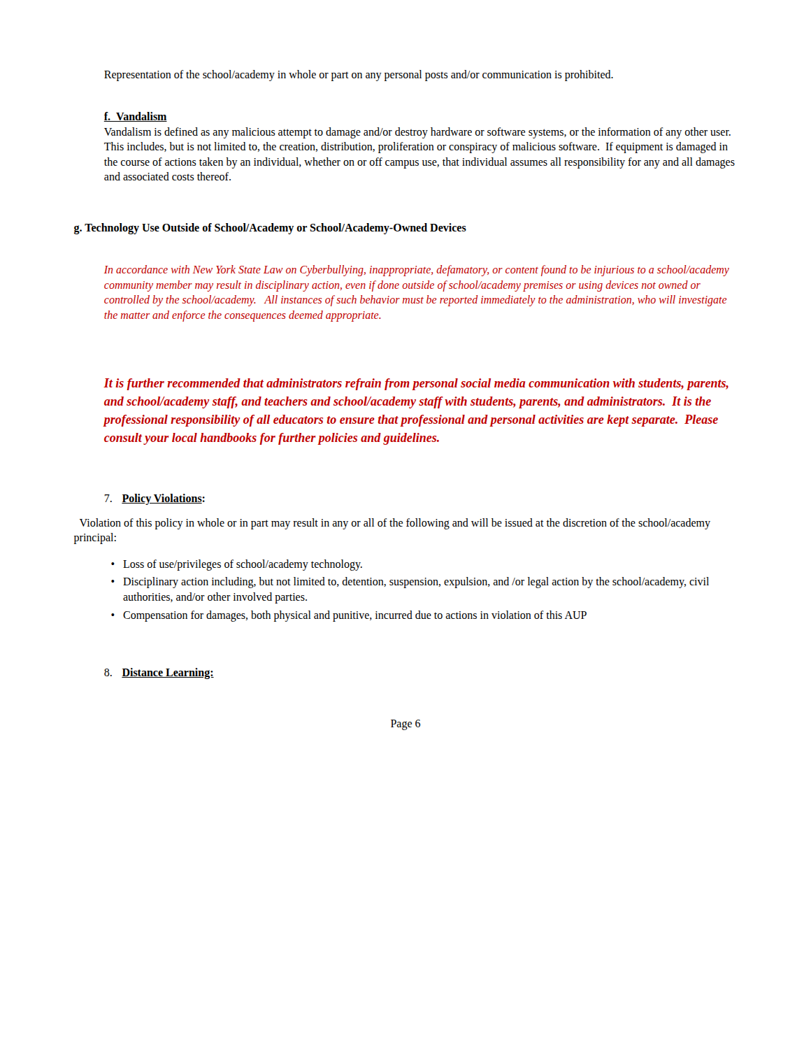Representation of the school/academy in whole or part on any personal posts and/or communication is prohibited.
f. Vandalism
Vandalism is defined as any malicious attempt to damage and/or destroy hardware or software systems, or the information of any other user. This includes, but is not limited to, the creation, distribution, proliferation or conspiracy of malicious software. If equipment is damaged in the course of actions taken by an individual, whether on or off campus use, that individual assumes all responsibility for any and all damages and associated costs thereof.
g. Technology Use Outside of School/Academy or School/Academy-Owned Devices
In accordance with New York State Law on Cyberbullying, inappropriate, defamatory, or content found to be injurious to a school/academy community member may result in disciplinary action, even if done outside of school/academy premises or using devices not owned or controlled by the school/academy. All instances of such behavior must be reported immediately to the administration, who will investigate the matter and enforce the consequences deemed appropriate.
It is further recommended that administrators refrain from personal social media communication with students, parents, and school/academy staff, and teachers and school/academy staff with students, parents, and administrators. It is the professional responsibility of all educators to ensure that professional and personal activities are kept separate. Please consult your local handbooks for further policies and guidelines.
7. Policy Violations:
Violation of this policy in whole or in part may result in any or all of the following and will be issued at the discretion of the school/academy principal:
Loss of use/privileges of school/academy technology.
Disciplinary action including, but not limited to, detention, suspension, expulsion, and /or legal action by the school/academy, civil authorities, and/or other involved parties.
Compensation for damages, both physical and punitive, incurred due to actions in violation of this AUP
8. Distance Learning:
Page 6